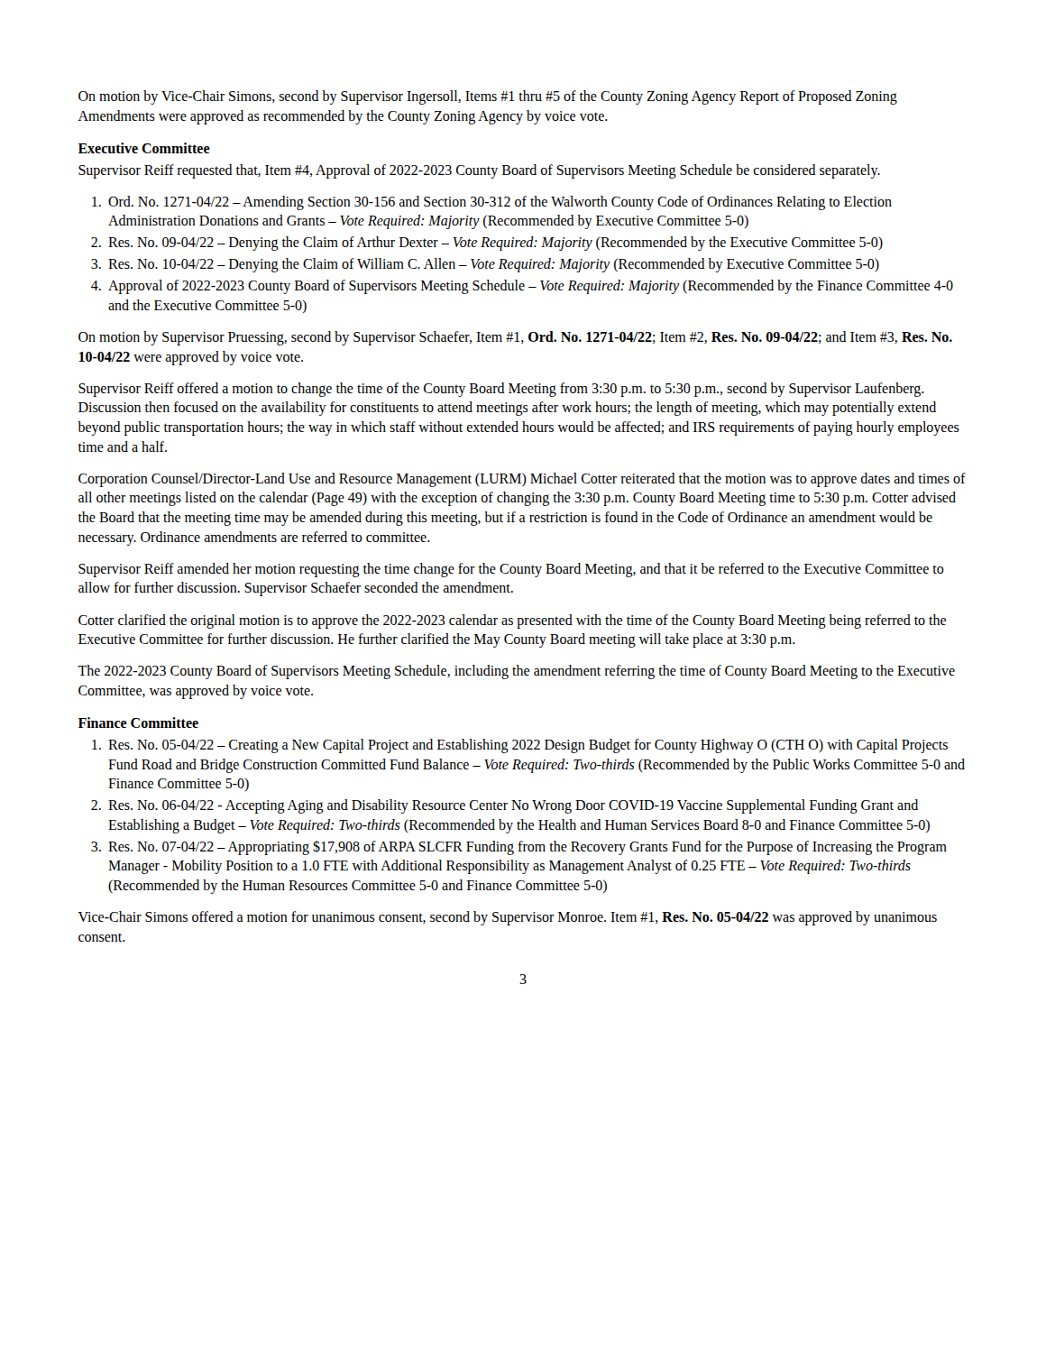On motion by Vice-Chair Simons, second by Supervisor Ingersoll, Items #1 thru #5 of the County Zoning Agency Report of Proposed Zoning Amendments were approved as recommended by the County Zoning Agency by voice vote.
Executive Committee
Supervisor Reiff requested that, Item #4, Approval of 2022-2023 County Board of Supervisors Meeting Schedule be considered separately.
Ord. No. 1271-04/22 – Amending Section 30-156 and Section 30-312 of the Walworth County Code of Ordinances Relating to Election Administration Donations and Grants – Vote Required: Majority (Recommended by Executive Committee 5-0)
Res. No. 09-04/22 – Denying the Claim of Arthur Dexter – Vote Required: Majority (Recommended by the Executive Committee 5-0)
Res. No. 10-04/22 – Denying the Claim of William C. Allen – Vote Required: Majority (Recommended by Executive Committee 5-0)
Approval of 2022-2023 County Board of Supervisors Meeting Schedule – Vote Required: Majority (Recommended by the Finance Committee 4-0 and the Executive Committee 5-0)
On motion by Supervisor Pruessing, second by Supervisor Schaefer, Item #1, Ord. No. 1271-04/22; Item #2, Res. No. 09-04/22; and Item #3, Res. No. 10-04/22 were approved by voice vote.
Supervisor Reiff offered a motion to change the time of the County Board Meeting from 3:30 p.m. to 5:30 p.m., second by Supervisor Laufenberg. Discussion then focused on the availability for constituents to attend meetings after work hours; the length of meeting, which may potentially extend beyond public transportation hours; the way in which staff without extended hours would be affected; and IRS requirements of paying hourly employees time and a half.
Corporation Counsel/Director-Land Use and Resource Management (LURM) Michael Cotter reiterated that the motion was to approve dates and times of all other meetings listed on the calendar (Page 49) with the exception of changing the 3:30 p.m. County Board Meeting time to 5:30 p.m. Cotter advised the Board that the meeting time may be amended during this meeting, but if a restriction is found in the Code of Ordinance an amendment would be necessary. Ordinance amendments are referred to committee.
Supervisor Reiff amended her motion requesting the time change for the County Board Meeting, and that it be referred to the Executive Committee to allow for further discussion. Supervisor Schaefer seconded the amendment.
Cotter clarified the original motion is to approve the 2022-2023 calendar as presented with the time of the County Board Meeting being referred to the Executive Committee for further discussion. He further clarified the May County Board meeting will take place at 3:30 p.m.
The 2022-2023 County Board of Supervisors Meeting Schedule, including the amendment referring the time of County Board Meeting to the Executive Committee, was approved by voice vote.
Finance Committee
Res. No. 05-04/22 – Creating a New Capital Project and Establishing 2022 Design Budget for County Highway O (CTH O) with Capital Projects Fund Road and Bridge Construction Committed Fund Balance – Vote Required: Two-thirds (Recommended by the Public Works Committee 5-0 and Finance Committee 5-0)
Res. No. 06-04/22 - Accepting Aging and Disability Resource Center No Wrong Door COVID-19 Vaccine Supplemental Funding Grant and Establishing a Budget – Vote Required: Two-thirds (Recommended by the Health and Human Services Board 8-0 and Finance Committee 5-0)
Res. No. 07-04/22 – Appropriating $17,908 of ARPA SLCFR Funding from the Recovery Grants Fund for the Purpose of Increasing the Program Manager - Mobility Position to a 1.0 FTE with Additional Responsibility as Management Analyst of 0.25 FTE – Vote Required: Two-thirds (Recommended by the Human Resources Committee 5-0 and Finance Committee 5-0)
Vice-Chair Simons offered a motion for unanimous consent, second by Supervisor Monroe. Item #1, Res. No. 05-04/22 was approved by unanimous consent.
3